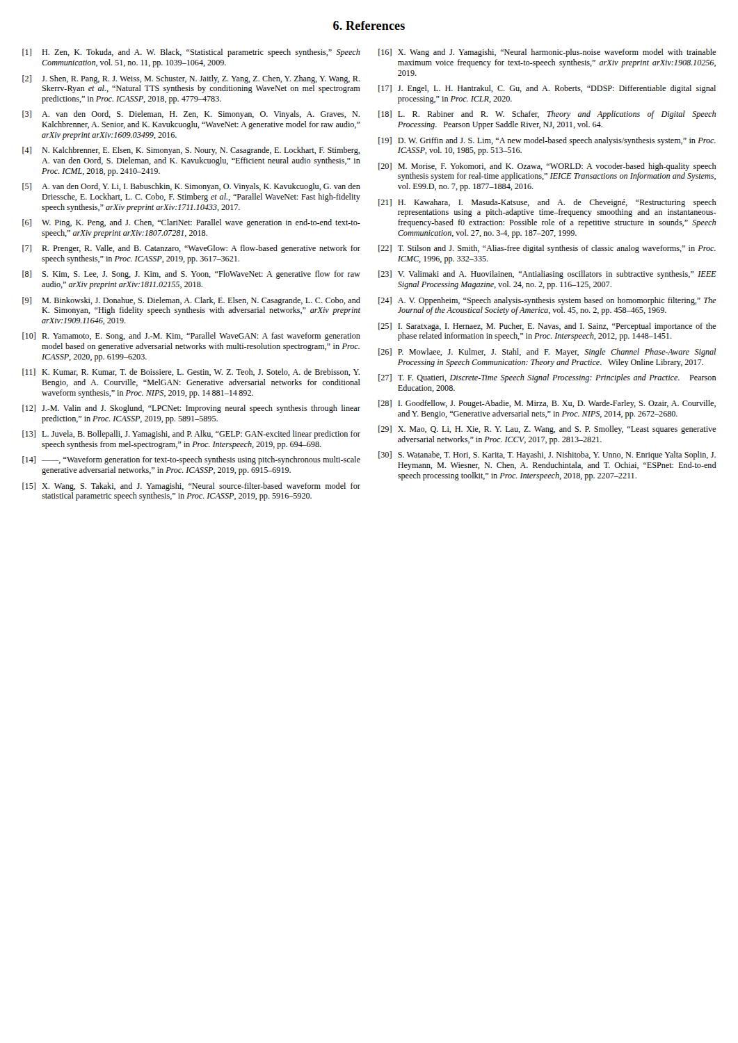6. References
H. Zen, K. Tokuda, and A. W. Black, “Statistical parametric speech synthesis,” Speech Communication, vol. 51, no. 11, pp. 1039–1064, 2009.
J. Shen, R. Pang, R. J. Weiss, M. Schuster, N. Jaitly, Z. Yang, Z. Chen, Y. Zhang, Y. Wang, R. Skerrv-Ryan et al., “Natural TTS synthesis by conditioning WaveNet on mel spectrogram predictions,” in Proc. ICASSP, 2018, pp. 4779–4783.
A. van den Oord, S. Dieleman, H. Zen, K. Simonyan, O. Vinyals, A. Graves, N. Kalchbrenner, A. Senior, and K. Kavukcuoglu, “WaveNet: A generative model for raw audio,” arXiv preprint arXiv:1609.03499, 2016.
N. Kalchbrenner, E. Elsen, K. Simonyan, S. Noury, N. Casagrande, E. Lockhart, F. Stimberg, A. van den Oord, S. Dieleman, and K. Kavukcuoglu, “Efficient neural audio synthesis,” in Proc. ICML, 2018, pp. 2410–2419.
A. van den Oord, Y. Li, I. Babuschkin, K. Simonyan, O. Vinyals, K. Kavukcuoglu, G. van den Driessche, E. Lockhart, L. C. Cobo, F. Stimberg et al., “Parallel WaveNet: Fast high-fidelity speech synthesis,” arXiv preprint arXiv:1711.10433, 2017.
W. Ping, K. Peng, and J. Chen, “ClariNet: Parallel wave generation in end-to-end text-to-speech,” arXiv preprint arXiv:1807.07281, 2018.
R. Prenger, R. Valle, and B. Catanzaro, “WaveGlow: A flow-based generative network for speech synthesis,” in Proc. ICASSP, 2019, pp. 3617–3621.
S. Kim, S. Lee, J. Song, J. Kim, and S. Yoon, “FloWaveNet: A generative flow for raw audio,” arXiv preprint arXiv:1811.02155, 2018.
M. Binkowski, J. Donahue, S. Dieleman, A. Clark, E. Elsen, N. Casagrande, L. C. Cobo, and K. Simonyan, “High fidelity speech synthesis with adversarial networks,” arXiv preprint arXiv:1909.11646, 2019.
R. Yamamoto, E. Song, and J.-M. Kim, “Parallel WaveGAN: A fast waveform generation model based on generative adversarial networks with multi-resolution spectrogram,” in Proc. ICASSP, 2020, pp. 6199–6203.
K. Kumar, R. Kumar, T. de Boissiere, L. Gestin, W. Z. Teoh, J. Sotelo, A. de Brebisson, Y. Bengio, and A. Courville, “MelGAN: Generative adversarial networks for conditional waveform synthesis,” in Proc. NIPS, 2019, pp. 14 881–14 892.
J.-M. Valin and J. Skoglund, “LPCNet: Improving neural speech synthesis through linear prediction,” in Proc. ICASSP, 2019, pp. 5891–5895.
L. Juvela, B. Bollepalli, J. Yamagishi, and P. Alku, “GELP: GAN-excited linear prediction for speech synthesis from mel-spectrogram,” in Proc. Interspeech, 2019, pp. 694–698.
——, “Waveform generation for text-to-speech synthesis using pitch-synchronous multi-scale generative adversarial networks,” in Proc. ICASSP, 2019, pp. 6915–6919.
X. Wang, S. Takaki, and J. Yamagishi, “Neural source-filter-based waveform model for statistical parametric speech synthesis,” in Proc. ICASSP, 2019, pp. 5916–5920.
X. Wang and J. Yamagishi, “Neural harmonic-plus-noise waveform model with trainable maximum voice frequency for text-to-speech synthesis,” arXiv preprint arXiv:1908.10256, 2019.
J. Engel, L. H. Hantrakul, C. Gu, and A. Roberts, “DDSP: Differentiable digital signal processing,” in Proc. ICLR, 2020.
L. R. Rabiner and R. W. Schafer, Theory and Applications of Digital Speech Processing. Pearson Upper Saddle River, NJ, 2011, vol. 64.
D. W. Griffin and J. S. Lim, “A new model-based speech analysis/synthesis system,” in Proc. ICASSP, vol. 10, 1985, pp. 513–516.
M. Morise, F. Yokomori, and K. Ozawa, “WORLD: A vocoder-based high-quality speech synthesis system for real-time applications,” IEICE Transactions on Information and Systems, vol. E99.D, no. 7, pp. 1877–1884, 2016.
H. Kawahara, I. Masuda-Katsuse, and A. de Cheveigné, “Restructuring speech representations using a pitch-adaptive time–frequency smoothing and an instantaneous-frequency-based f0 extraction: Possible role of a repetitive structure in sounds,” Speech Communication, vol. 27, no. 3-4, pp. 187–207, 1999.
T. Stilson and J. Smith, “Alias-free digital synthesis of classic analog waveforms,” in Proc. ICMC, 1996, pp. 332–335.
V. Valimaki and A. Huovilainen, “Antialiasing oscillators in subtractive synthesis,” IEEE Signal Processing Magazine, vol. 24, no. 2, pp. 116–125, 2007.
A. V. Oppenheim, “Speech analysis-synthesis system based on homomorphic filtering,” The Journal of the Acoustical Society of America, vol. 45, no. 2, pp. 458–465, 1969.
I. Saratxaga, I. Hernaez, M. Pucher, E. Navas, and I. Sainz, “Perceptual importance of the phase related information in speech,” in Proc. Interspeech, 2012, pp. 1448–1451.
P. Mowlaee, J. Kulmer, J. Stahl, and F. Mayer, Single Channel Phase-Aware Signal Processing in Speech Communication: Theory and Practice. Wiley Online Library, 2017.
T. F. Quatieri, Discrete-Time Speech Signal Processing: Principles and Practice. Pearson Education, 2008.
I. Goodfellow, J. Pouget-Abadie, M. Mirza, B. Xu, D. Warde-Farley, S. Ozair, A. Courville, and Y. Bengio, “Generative adversarial nets,” in Proc. NIPS, 2014, pp. 2672–2680.
X. Mao, Q. Li, H. Xie, R. Y. Lau, Z. Wang, and S. P. Smolley, “Least squares generative adversarial networks,” in Proc. ICCV, 2017, pp. 2813–2821.
S. Watanabe, T. Hori, S. Karita, T. Hayashi, J. Nishitoba, Y. Unno, N. Enrique Yalta Soplin, J. Heymann, M. Wiesner, N. Chen, A. Renduchintala, and T. Ochiai, “ESPnet: End-to-end speech processing toolkit,” in Proc. Interspeech, 2018, pp. 2207–2211.